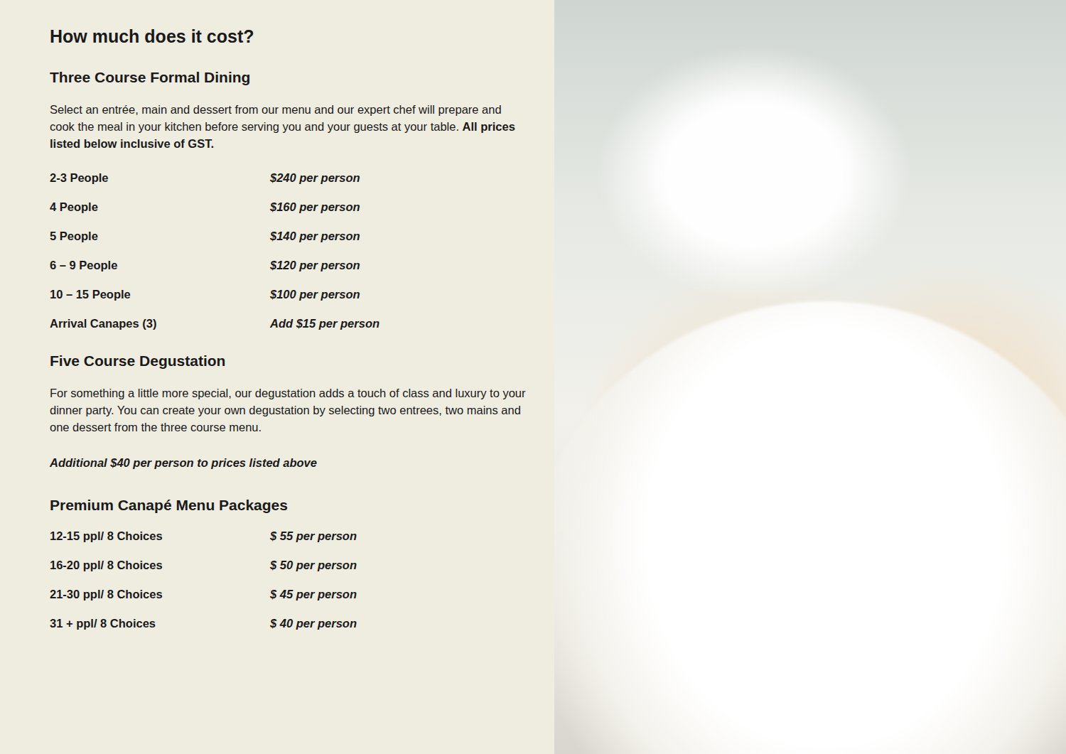How much does it cost?
Three Course Formal Dining
Select an entrée, main and dessert from our menu and our expert chef will prepare and cook the meal in your kitchen before serving you and your guests at your table. All prices listed below inclusive of GST.
2-3 People $240 per person
4 People $160 per person
5 People $140 per person
6 – 9 People $120 per person
10 – 15 People $100 per person
Arrival Canapes (3) Add $15 per person
Five Course Degustation
For something a little more special, our degustation adds a touch of class and luxury to your dinner party. You can create your own degustation by selecting two entrees, two mains and one dessert from the three course menu.
Additional $40 per person to prices listed above
Premium Canapé Menu Packages
12-15 ppl/ 8 Choices $ 55 per person
16-20 ppl/ 8 Choices $ 50 per person
21-30 ppl/ 8 Choices $ 45 per person
31 + ppl/ 8 Choices $ 40 per person